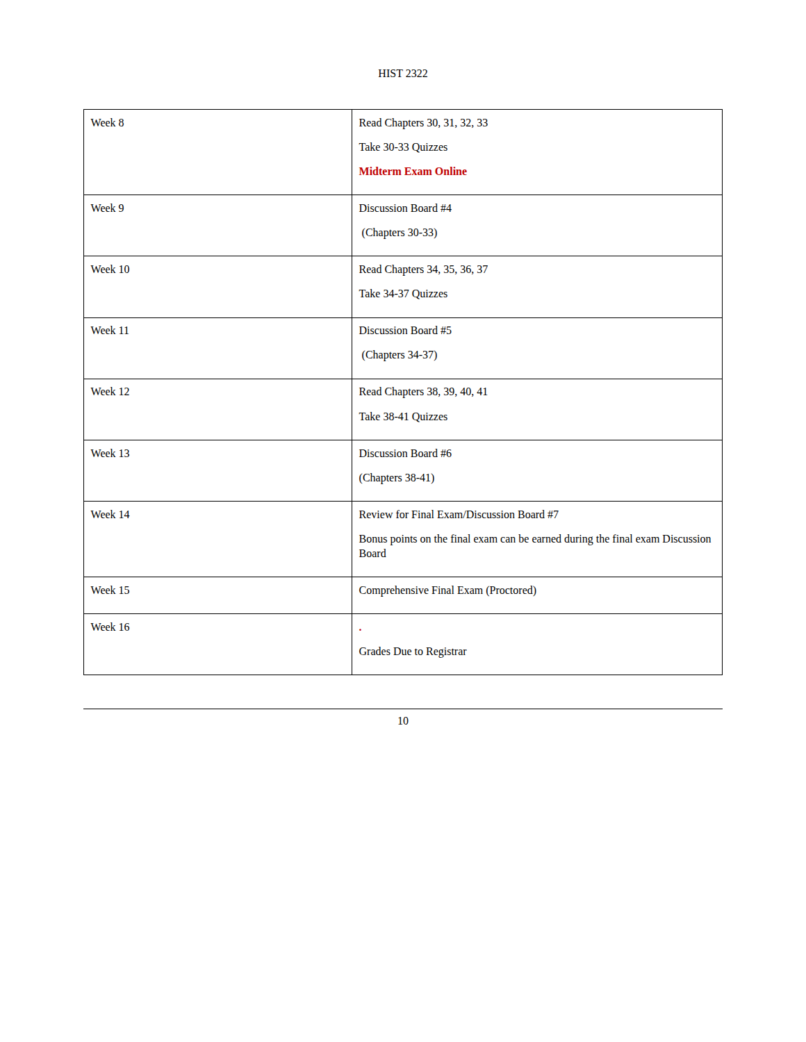HIST 2322
| Week 8 | Read Chapters 30, 31, 32, 33 Take 30-33 Quizzes Midterm Exam Online |
| Week 9 | Discussion Board #4 (Chapters 30-33) |
| Week 10 | Read Chapters 34, 35, 36, 37 Take 34-37 Quizzes |
| Week 11 | Discussion Board #5 (Chapters 34-37) |
| Week 12 | Read Chapters 38, 39, 40, 41 Take 38-41 Quizzes |
| Week 13 | Discussion Board #6 (Chapters 38-41) |
| Week 14 | Review for Final Exam/Discussion Board #7 Bonus points on the final exam can be earned during the final exam Discussion Board |
| Week 15 | Comprehensive Final Exam (Proctored) |
| Week 16 | . Grades Due to Registrar |
10